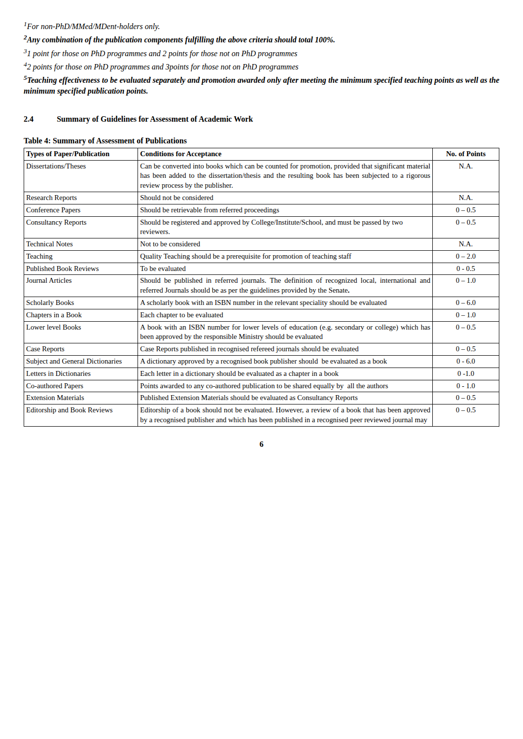1For non-PhD/MMed/MDent-holders only.
2Any combination of the publication components fulfilling the above criteria should total 100%.
31 point for those on PhD programmes and 2 points for those not on PhD programmes
42 points for those on PhD programmes and 3points for those not on PhD programmes
5Teaching effectiveness to be evaluated separately and promotion awarded only after meeting the minimum specified teaching points as well as the minimum specified publication points.
2.4 Summary of Guidelines for Assessment of Academic Work
Table 4: Summary of Assessment of Publications
| Types of Paper/Publication | Conditions for Acceptance | No. of Points |
| --- | --- | --- |
| Dissertations/Theses | Can be converted into books which can be counted for promotion, provided that significant material has been added to the dissertation/thesis and the resulting book has been subjected to a rigorous review process by the publisher. | N.A. |
| Research Reports | Should not be considered | N.A. |
| Conference Papers | Should be retrievable from referred proceedings | 0 – 0.5 |
| Consultancy Reports | Should be registered and approved by College/Institute/School, and must be passed by two reviewers. | 0 – 0.5 |
| Technical Notes | Not to be considered | N.A. |
| Teaching | Quality Teaching should be a prerequisite for promotion of teaching staff | 0 – 2.0 |
| Published Book Reviews | To be evaluated | 0 - 0.5 |
| Journal Articles | Should be published in referred journals. The definition of recognized local, international and referred Journals should be as per the guidelines provided by the Senate . | 0 – 1.0 |
| Scholarly Books | A scholarly book with an ISBN number in the relevant speciality should be evaluated | 0 – 6.0 |
| Chapters in a Book | Each chapter to be evaluated | 0 – 1.0 |
| Lower level Books | A book with an ISBN number for lower levels of education (e.g. secondary or college) which has been approved by the responsible Ministry should be evaluated | 0 – 0.5 |
| Case Reports | Case Reports published in recognised refereed journals should be evaluated | 0 – 0.5 |
| Subject and General Dictionaries | A dictionary approved by a recognised book publisher should be evaluated as a book | 0 - 6.0 |
| Letters in Dictionaries | Each letter in a dictionary should be evaluated as a chapter in a book | 0 -1.0 |
| Co-authored Papers | Points awarded to any co-authored publication to be shared equally by all the authors | 0 - 1.0 |
| Extension Materials | Published Extension Materials should be evaluated as Consultancy Reports | 0 – 0.5 |
| Editorship and Book Reviews | Editorship of a book should not be evaluated. However, a review of a book that has been approved by a recognised publisher and which has been published in a recognised peer reviewed journal may | 0 – 0.5 |
6